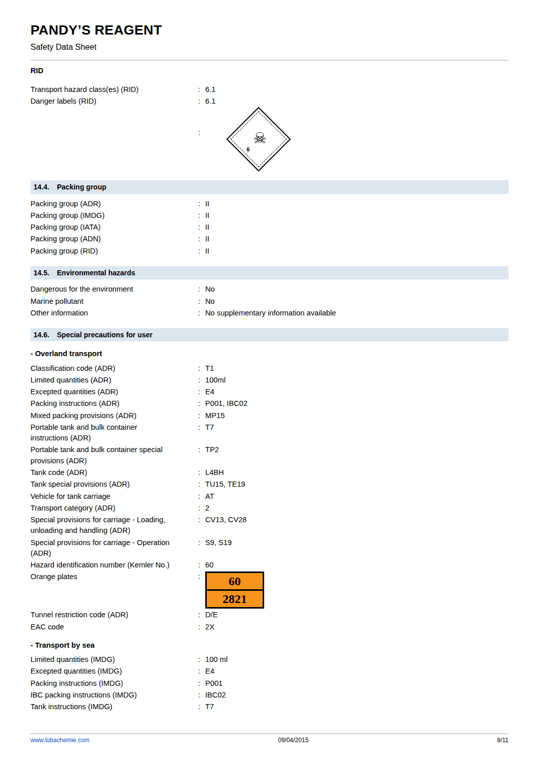PANDY’S REAGENT
Safety Data Sheet
RID
| Transport hazard class(es) (RID) | : | 6.1 |
| Danger labels (RID) | : | 6.1 |
:
☠
6
14.4. Packing group
| Packing group (ADR) | : | II |
| Packing group (IMDG) | : | II |
| Packing group (IATA) | : | II |
| Packing group (ADN) | : | II |
| Packing group (RID) | : | II |
14.5. Environmental hazards
| Dangerous for the environment | : | No |
| Marine pollutant | : | No |
| Other information | : | No supplementary information available |
14.6. Special precautions for user
- Overland transport
| Classification code (ADR) | : | T1 |
| Limited quantities (ADR) | : | 100ml |
| Excepted quantities (ADR) | : | E4 |
| Packing instructions (ADR) | : | P001, IBC02 |
| Mixed packing provisions (ADR) | : | MP15 |
| Portable tank and bulk container instructions (ADR) | : | T7 |
| Portable tank and bulk container special provisions (ADR) | : | TP2 |
| Tank code (ADR) | : | L4BH |
| Tank special provisions (ADR) | : | TU15, TE19 |
| Vehicle for tank carriage | : | AT |
| Transport category (ADR) | : | 2 |
| Special provisions for carriage - Loading, unloading and handling (ADR) | : | CV13, CV28 |
| Special provisions for carriage - Operation (ADR) | : | S9, S19 |
| Hazard identification number (Kemler No.) | : | 60 |
| Orange plates | : | 60 2821 |
| Tunnel restriction code (ADR) | : | D/E |
| EAC code | : | 2X |
- Transport by sea
| Limited quantities (IMDG) | : | 100 ml |
| Excepted quantities (IMDG) | : | E4 |
| Packing instructions (IMDG) | : | P001 |
| IBC packing instructions (IMDG) | : | IBC02 |
| Tank instructions (IMDG) | : | T7 |
www.lobachemie.com 09/04/2015 8/11